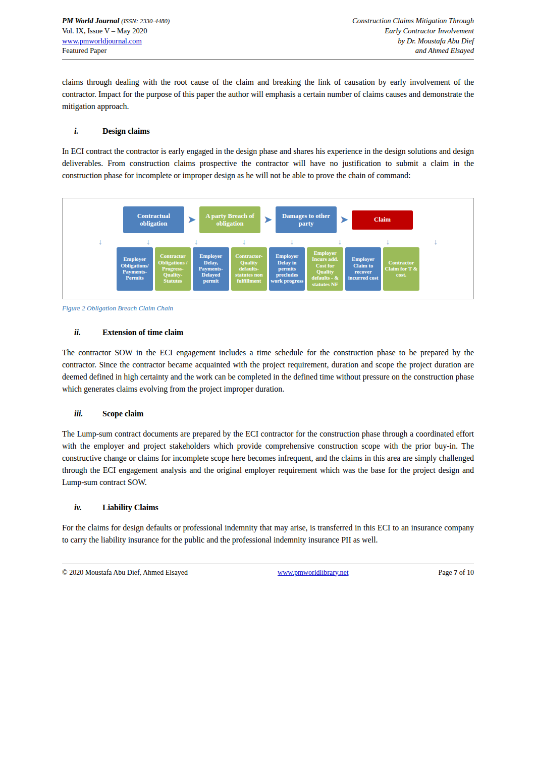PM World Journal (ISSN: 2330-4480)
Vol. IX, Issue V – May 2020
www.pmworldjournal.com
Featured Paper
Construction Claims Mitigation Through
Early Contractor Involvement
by Dr. Moustafa Abu Dief
and Ahmed Elsayed
claims through dealing with the root cause of the claim and breaking the link of causation by early involvement of the contractor. Impact for the purpose of this paper the author will emphasis a certain number of claims causes and demonstrate the mitigation approach.
i. Design claims
In ECI contract the contractor is early engaged in the design phase and shares his experience in the design solutions and design deliverables. From construction claims prospective the contractor will have no justification to submit a claim in the construction phase for incomplete or improper design as he will not be able to prove the chain of command:
Contractual obligation
➤
A party Breach of obligation
➤
Damages to other party
➤
Claim
↓↓↓↓↓↓↓↓
Employer Obligations/ Payments- Permits
Contractor Obligations / Progress- Quality- Statutes
Employer Delay, Payments- Delayed permit
Contractor- Quality defaults- statutes non fulfillment
Employer Delay in permits precludes work progress
Employer Incurs add. Cost for Quality defaults - & statutes NF
Employer Claim to recover incurred cost
Contractor Claim for T & cost.
Figure 2 Obligation Breach Claim Chain
ii. Extension of time claim
The contractor SOW in the ECI engagement includes a time schedule for the construction phase to be prepared by the contractor. Since the contractor became acquainted with the project requirement, duration and scope the project duration are deemed defined in high certainty and the work can be completed in the defined time without pressure on the construction phase which generates claims evolving from the project improper duration.
iii. Scope claim
The Lump-sum contract documents are prepared by the ECI contractor for the construction phase through a coordinated effort with the employer and project stakeholders which provide comprehensive construction scope with the prior buy-in. The constructive change or claims for incomplete scope here becomes infrequent, and the claims in this area are simply challenged through the ECI engagement analysis and the original employer requirement which was the base for the project design and Lump-sum contract SOW.
iv. Liability Claims
For the claims for design defaults or professional indemnity that may arise, is transferred in this ECI to an insurance company to carry the liability insurance for the public and the professional indemnity insurance PII as well.
© 2020 Moustafa Abu Dief, Ahmed Elsayed
www.pmworldlibrary.net
Page 7 of 10